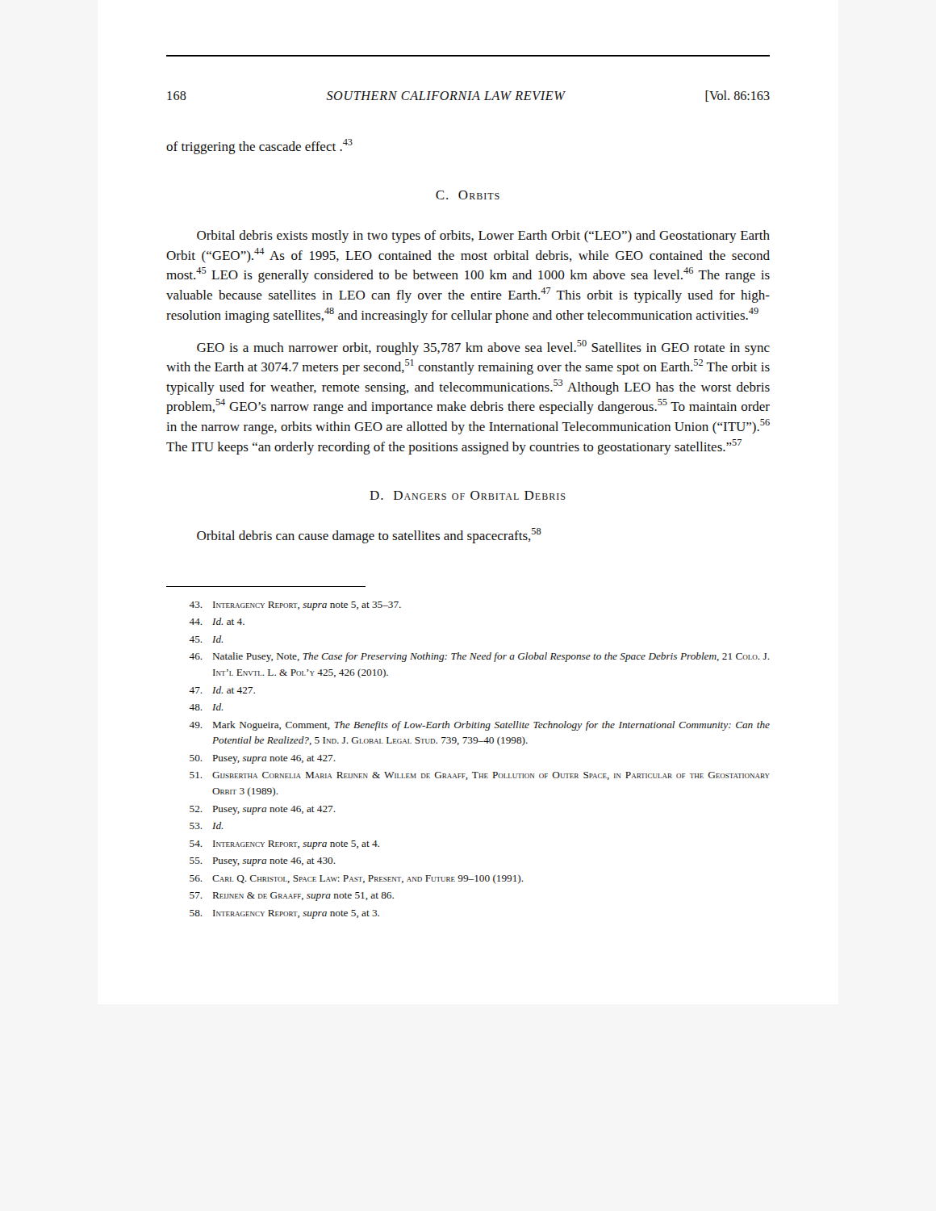168 Southern California Law Review [Vol. 86:163
of triggering the cascade effect .43
C. Orbits
Orbital debris exists mostly in two types of orbits, Lower Earth Orbit (“LEO”) and Geostationary Earth Orbit (“GEO”).44 As of 1995, LEO contained the most orbital debris, while GEO contained the second most.45 LEO is generally considered to be between 100 km and 1000 km above sea level.46 The range is valuable because satellites in LEO can fly over the entire Earth.47 This orbit is typically used for high-resolution imaging satellites,48 and increasingly for cellular phone and other telecommunication activities.49
GEO is a much narrower orbit, roughly 35,787 km above sea level.50 Satellites in GEO rotate in sync with the Earth at 3074.7 meters per second,51 constantly remaining over the same spot on Earth.52 The orbit is typically used for weather, remote sensing, and telecommunications.53 Although LEO has the worst debris problem,54 GEO’s narrow range and importance make debris there especially dangerous.55 To maintain order in the narrow range, orbits within GEO are allotted by the International Telecommunication Union (“ITU”).56 The ITU keeps “an orderly recording of the positions assigned by countries to geostationary satellites.”57
D. Dangers of Orbital Debris
Orbital debris can cause damage to satellites and spacecrafts,58
43. Interagency Report, supra note 5, at 35–37.
44. Id. at 4.
45. Id.
46. Natalie Pusey, Note, The Case for Preserving Nothing: The Need for a Global Response to the Space Debris Problem, 21 Colo. J. Int’l Envtl. L. & Pol’y 425, 426 (2010).
47. Id. at 427.
48. Id.
49. Mark Nogueira, Comment, The Benefits of Low-Earth Orbiting Satellite Technology for the International Community: Can the Potential be Realized?, 5 Ind. J. Global Legal Stud. 739, 739–40 (1998).
50. Pusey, supra note 46, at 427.
51. Gijsbertha Cornelia Maria Reijnen & Willem de Graaff, The Pollution of Outer Space, in Particular of the Geostationary Orbit 3 (1989).
52. Pusey, supra note 46, at 427.
53. Id.
54. Interagency Report, supra note 5, at 4.
55. Pusey, supra note 46, at 430.
56. Carl Q. Christol, Space Law: Past, Present, and Future 99–100 (1991).
57. Reijnen & de Graaff, supra note 51, at 86.
58. Interagency Report, supra note 5, at 3.